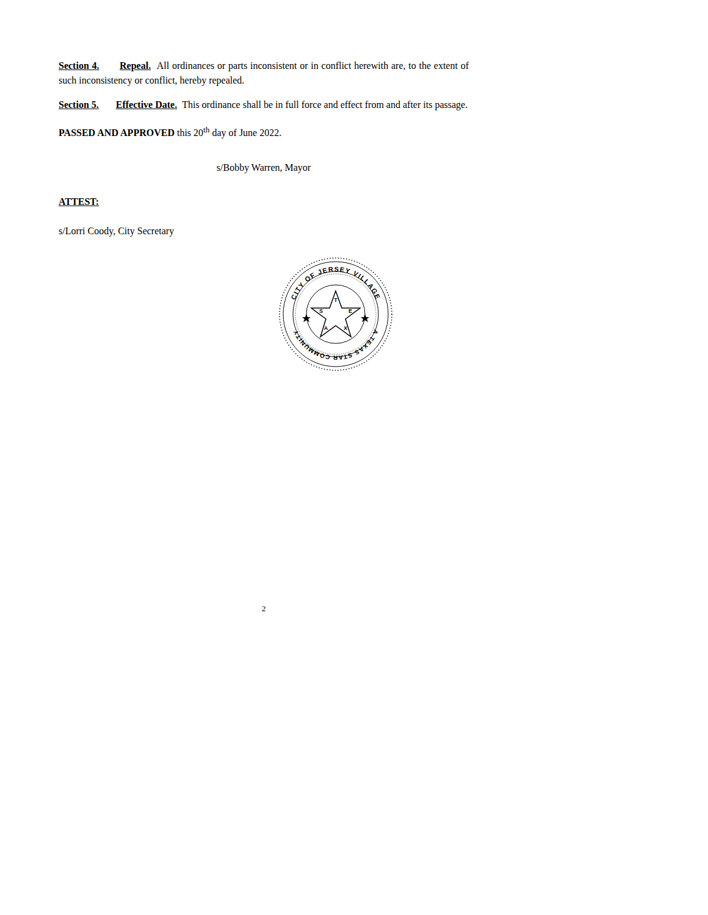Section 4. Repeal. All ordinances or parts inconsistent or in conflict herewith are, to the extent of such inconsistency or conflict, hereby repealed.
Section 5. Effective Date. This ordinance shall be in full force and effect from and after its passage.
PASSED AND APPROVED this 20th day of June 2022.
s/Bobby Warren, Mayor
ATTEST:
s/Lorri Coody, City Secretary
CITY OF JERSEY VILLAGE A TEXAS STAR COMMUNITY T E X A S
2